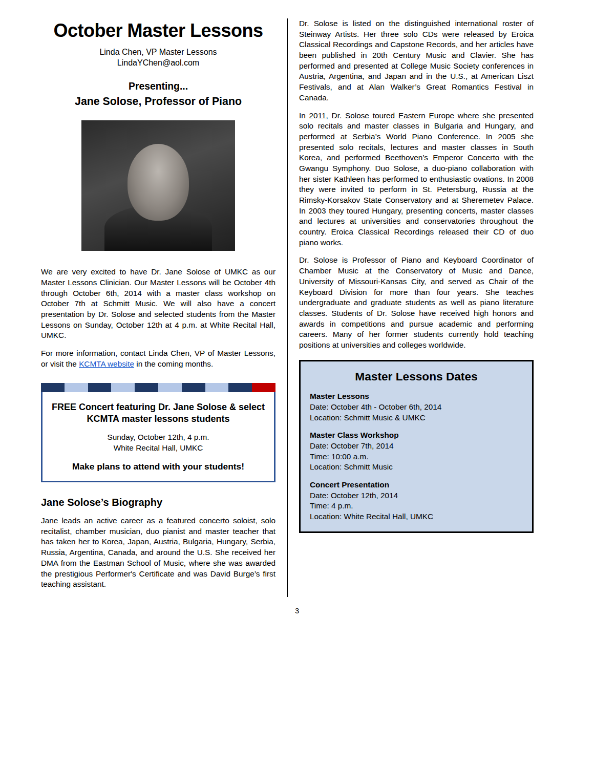October Master Lessons
Linda Chen, VP Master Lessons
LindaYChen@aol.com
Presenting...
Jane Solose, Professor of Piano
We are very excited to have Dr. Jane Solose of UMKC as our Master Lessons Clinician. Our Master Lessons will be October 4th through October 6th, 2014 with a master class workshop on October 7th at Schmitt Music. We will also have a concert presentation by Dr. Solose and selected students from the Master Lessons on Sunday, October 12th at 4 p.m. at White Recital Hall, UMKC.
For more information, contact Linda Chen, VP of Master Lessons, or visit the KCMTA website in the coming months.
FREE Concert featuring Dr. Jane Solose & select KCMTA master lessons students
Sunday, October 12th, 4 p.m.
White Recital Hall, UMKC
Make plans to attend with your students!
Jane Solose’s Biography
Jane leads an active career as a featured concerto soloist, solo recitalist, chamber musician, duo pianist and master teacher that has taken her to Korea, Japan, Austria, Bulgaria, Hungary, Serbia, Russia, Argentina, Canada, and around the U.S. She received her DMA from the Eastman School of Music, where she was awarded the prestigious Performer's Certificate and was David Burge’s first teaching assistant.
Dr. Solose is listed on the distinguished international roster of Steinway Artists. Her three solo CDs were released by Eroica Classical Recordings and Capstone Records, and her articles have been published in 20th Century Music and Clavier. She has performed and presented at College Music Society conferences in Austria, Argentina, and Japan and in the U.S., at American Liszt Festivals, and at Alan Walker’s Great Romantics Festival in Canada.
In 2011, Dr. Solose toured Eastern Europe where she presented solo recitals and master classes in Bulgaria and Hungary, and performed at Serbia’s World Piano Conference. In 2005 she presented solo recitals, lectures and master classes in South Korea, and performed Beethoven’s Emperor Concerto with the Gwangu Symphony. Duo Solose, a duo-piano collaboration with her sister Kathleen has performed to enthusiastic ovations. In 2008 they were invited to perform in St. Petersburg, Russia at the Rimsky-Korsakov State Conservatory and at Sheremetev Palace. In 2003 they toured Hungary, presenting concerts, master classes and lectures at universities and conservatories throughout the country. Eroica Classical Recordings released their CD of duo piano works.
Dr. Solose is Professor of Piano and Keyboard Coordinator of Chamber Music at the Conservatory of Music and Dance, University of Missouri-Kansas City, and served as Chair of the Keyboard Division for more than four years. She teaches undergraduate and graduate students as well as piano literature classes. Students of Dr. Solose have received high honors and awards in competitions and pursue academic and performing careers. Many of her former students currently hold teaching positions at universities and colleges worldwide.
Master Lessons Dates
Master Lessons Date: October 4th - October 6th, 2014 Location: Schmitt Music & UMKC
Master Class Workshop Date: October 7th, 2014 Time: 10:00 a.m. Location: Schmitt Music
Concert Presentation Date: October 12th, 2014 Time: 4 p.m. Location: White Recital Hall, UMKC
3